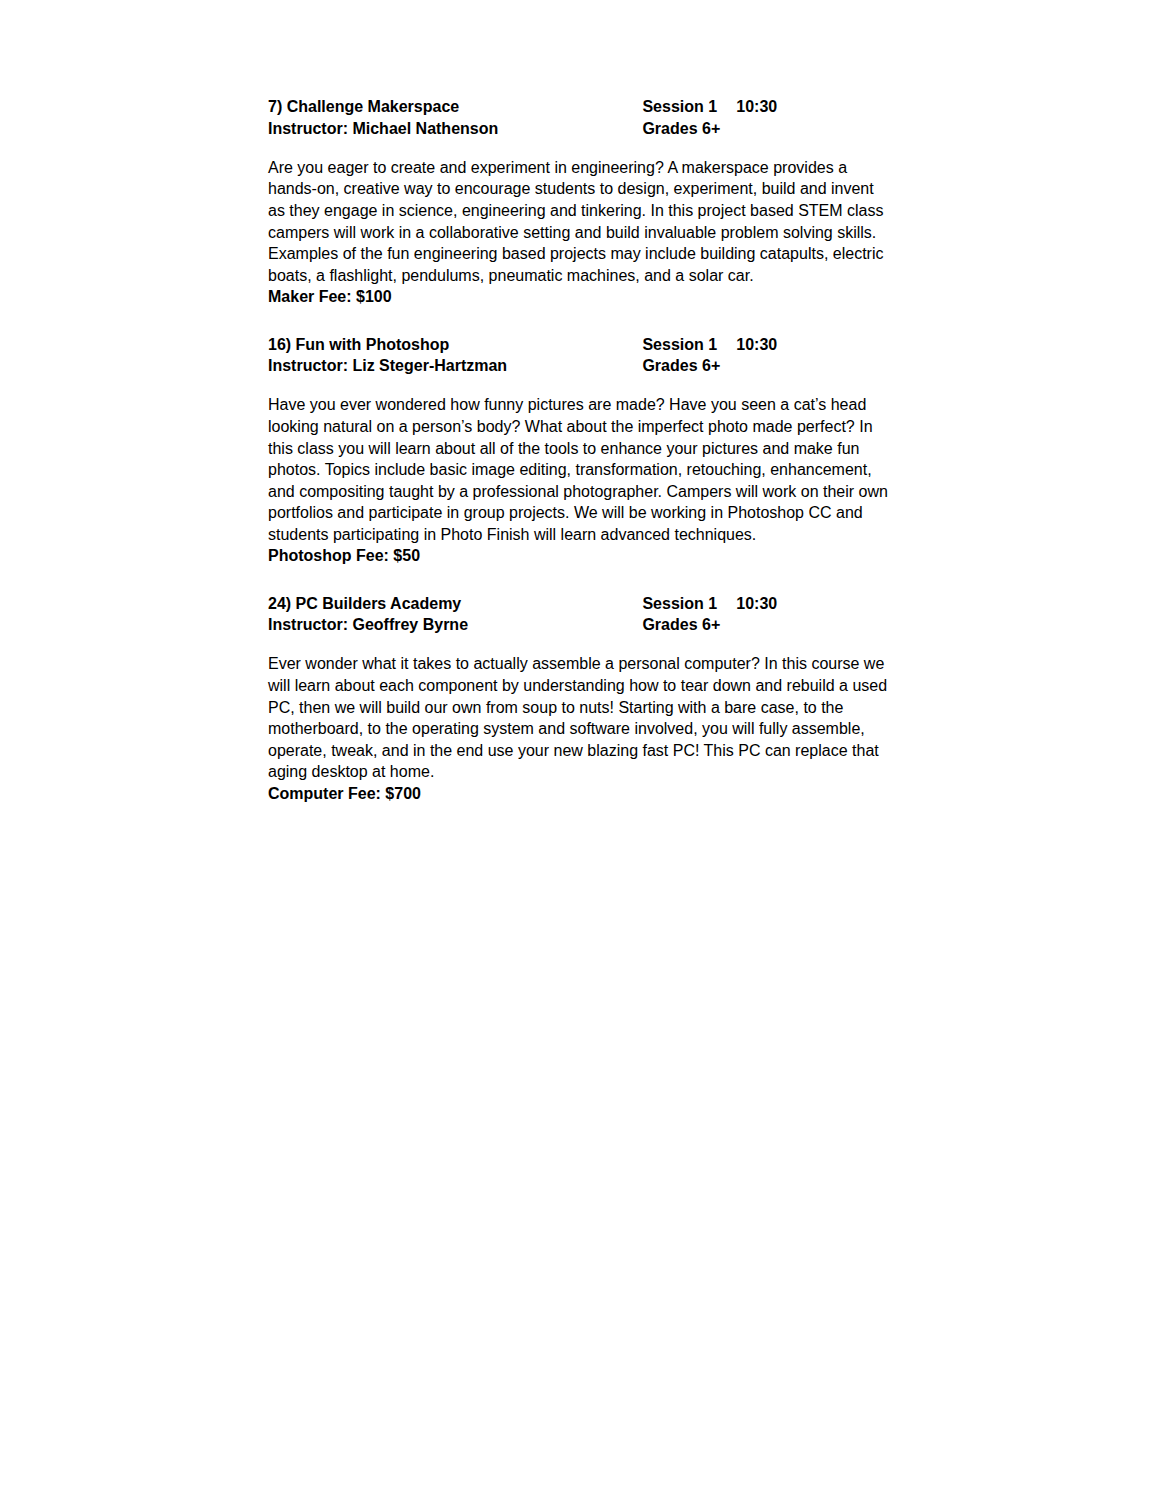7) Challenge Makerspace
Session 110:30
Instructor: Michael Nathenson
Grades 6+
Are you eager to create and experiment in engineering? A makerspace provides a hands-on, creative way to encourage students to design, experiment, build and invent as they engage in science, engineering and tinkering. In this project based STEM class campers will work in a collaborative setting and build invaluable problem solving skills. Examples of the fun engineering based projects may include building catapults, electric boats, a flashlight, pendulums, pneumatic machines, and a solar car.
Maker Fee: $100
16) Fun with Photoshop
Session 110:30
Instructor: Liz Steger-Hartzman
Grades 6+
Have you ever wondered how funny pictures are made? Have you seen a cat’s head looking natural on a person’s body? What about the imperfect photo made perfect? In this class you will learn about all of the tools to enhance your pictures and make fun photos. Topics include basic image editing, transformation, retouching, enhancement, and compositing taught by a professional photographer. Campers will work on their own portfolios and participate in group projects. We will be working in Photoshop CC and students participating in Photo Finish will learn advanced techniques.
Photoshop Fee: $50
24) PC Builders Academy
Session 110:30
Instructor: Geoffrey Byrne
Grades 6+
Ever wonder what it takes to actually assemble a personal computer? In this course we will learn about each component by understanding how to tear down and rebuild a used PC, then we will build our own from soup to nuts! Starting with a bare case, to the motherboard, to the operating system and software involved, you will fully assemble, operate, tweak, and in the end use your new blazing fast PC! This PC can replace that aging desktop at home.
Computer Fee: $700